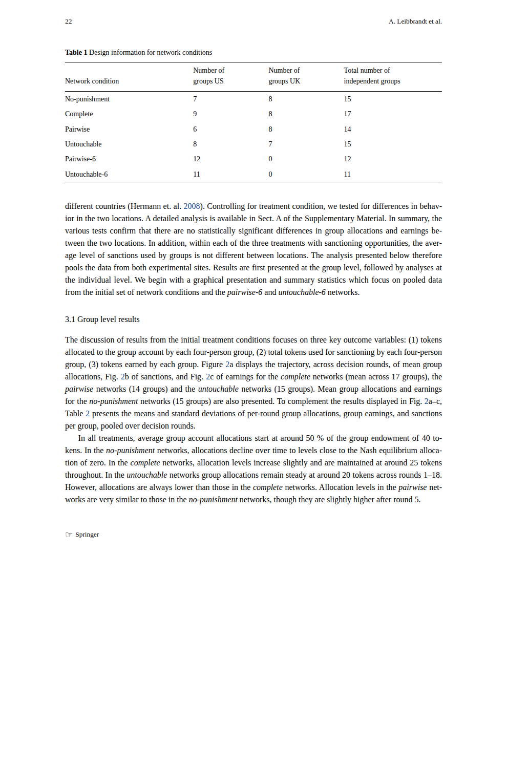22 A. Leibbrandt et al.
Table 1 Design information for network conditions
| Network condition | Number of groups US | Number of groups UK | Total number of independent groups |
| --- | --- | --- | --- |
| No-punishment | 7 | 8 | 15 |
| Complete | 9 | 8 | 17 |
| Pairwise | 6 | 8 | 14 |
| Untouchable | 8 | 7 | 15 |
| Pairwise-6 | 12 | 0 | 12 |
| Untouchable-6 | 11 | 0 | 11 |
different countries (Hermann et. al. 2008). Controlling for treatment condition, we tested for differences in behavior in the two locations. A detailed analysis is available in Sect. A of the Supplementary Material. In summary, the various tests confirm that there are no statistically significant differences in group allocations and earnings between the two locations. In addition, within each of the three treatments with sanctioning opportunities, the average level of sanctions used by groups is not different between locations. The analysis presented below therefore pools the data from both experimental sites. Results are first presented at the group level, followed by analyses at the individual level. We begin with a graphical presentation and summary statistics which focus on pooled data from the initial set of network conditions and the pairwise-6 and untouchable-6 networks.
3.1 Group level results
The discussion of results from the initial treatment conditions focuses on three key outcome variables: (1) tokens allocated to the group account by each four-person group, (2) total tokens used for sanctioning by each four-person group, (3) tokens earned by each group. Figure 2a displays the trajectory, across decision rounds, of mean group allocations, Fig. 2b of sanctions, and Fig. 2c of earnings for the complete networks (mean across 17 groups), the pairwise networks (14 groups) and the untouchable networks (15 groups). Mean group allocations and earnings for the no-punishment networks (15 groups) are also presented. To complement the results displayed in Fig. 2a–c, Table 2 presents the means and standard deviations of per-round group allocations, group earnings, and sanctions per group, pooled over decision rounds.
In all treatments, average group account allocations start at around 50 % of the group endowment of 40 tokens. In the no-punishment networks, allocations decline over time to levels close to the Nash equilibrium allocation of zero. In the complete networks, allocation levels increase slightly and are maintained at around 25 tokens throughout. In the untouchable networks group allocations remain steady at around 20 tokens across rounds 1–18. However, allocations are always lower than those in the complete networks. Allocation levels in the pairwise networks are very similar to those in the no-punishment networks, though they are slightly higher after round 5.
☞ Springer